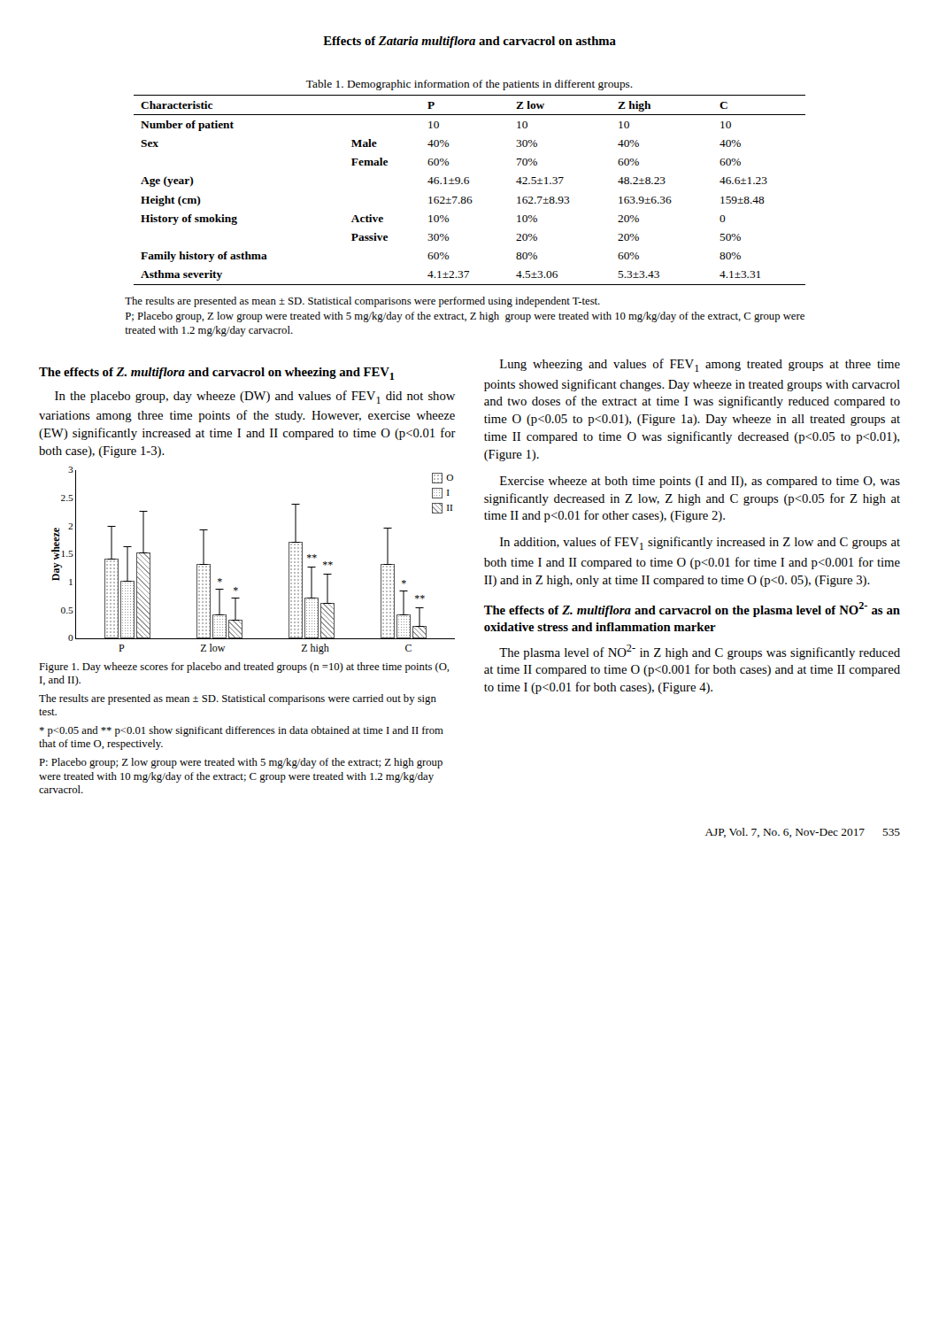Effects of Zataria multiflora and carvacrol on asthma
Table 1. Demographic information of the patients in different groups.
| Characteristic | | P | Z low | Z high | C |
| --- | --- | --- | --- | --- | --- |
| Number of patient | | 10 | 10 | 10 | 10 |
| Sex | Male | 40% | 30% | 40% | 40% |
| Female | 60% | 70% | 60% | 60% |
| Age (year) | | 46.1±9.6 | 42.5±1.37 | 48.2±8.23 | 46.6±1.23 |
| Height (cm) | | 162±7.86 | 162.7±8.93 | 163.9±6.36 | 159±8.48 |
| History of smoking | Active | 10% | 10% | 20% | 0 |
| Passive | 30% | 20% | 20% | 50% |
| Family history of asthma | | 60% | 80% | 60% | 80% |
| Asthma severity | | 4.1±2.37 | 4.5±3.06 | 5.3±3.43 | 4.1±3.31 |
The results are presented as mean ± SD. Statistical comparisons were performed using independent T-test.
P; Placebo group, Z low group were treated with 5 mg/kg/day of the extract, Z high group were treated with 10 mg/kg/day of the extract, C group were treated with 1.2 mg/kg/day carvacrol.
The effects of Z. multiflora and carvacrol on wheezing and FEV1
In the placebo group, day wheeze (DW) and values of FEV1 did not show variations among three time points of the study. However, exercise wheeze (EW) significantly increased at time I and II compared to time O (p<0.01 for both case), (Figure 1-3).
O
I
II
3 2.5 2 1.5 1 0.5 0
Day wheeze
*
*
**
**
*
**
PZ low Z high C
Figure 1. Day wheeze scores for placebo and treated groups (n =10) at three time points (O, I, and II).
The results are presented as mean ± SD. Statistical comparisons were carried out by sign test.
* p<0.05 and ** p<0.01 show significant differences in data obtained at time I and II from that of time O, respectively.
P: Placebo group; Z low group were treated with 5 mg/kg/day of the extract; Z high group were treated with 10 mg/kg/day of the extract; C group were treated with 1.2 mg/kg/day carvacrol.
Lung wheezing and values of FEV1 among treated groups at three time points showed significant changes. Day wheeze in treated groups with carvacrol and two doses of the extract at time I was significantly reduced compared to time O (p<0.05 to p<0.01), (Figure 1a). Day wheeze in all treated groups at time II compared to time O was significantly decreased (p<0.05 to p<0.01), (Figure 1).
Exercise wheeze at both time points (I and II), as compared to time O, was significantly decreased in Z low, Z high and C groups (p<0.05 for Z high at time II and p<0.01 for other cases), (Figure 2).
In addition, values of FEV1 significantly increased in Z low and C groups at both time I and II compared to time O (p<0.01 for time I and p<0.001 for time II) and in Z high, only at time II compared to time O (p<0. 05), (Figure 3).
The effects of Z. multiflora and carvacrol on the plasma level of NO2- as an oxidative stress and inflammation marker
The plasma level of NO2- in Z high and C groups was significantly reduced at time II compared to time O (p<0.001 for both cases) and at time II compared to time I (p<0.01 for both cases), (Figure 4).
AJP, Vol. 7, No. 6, Nov-Dec 2017 535